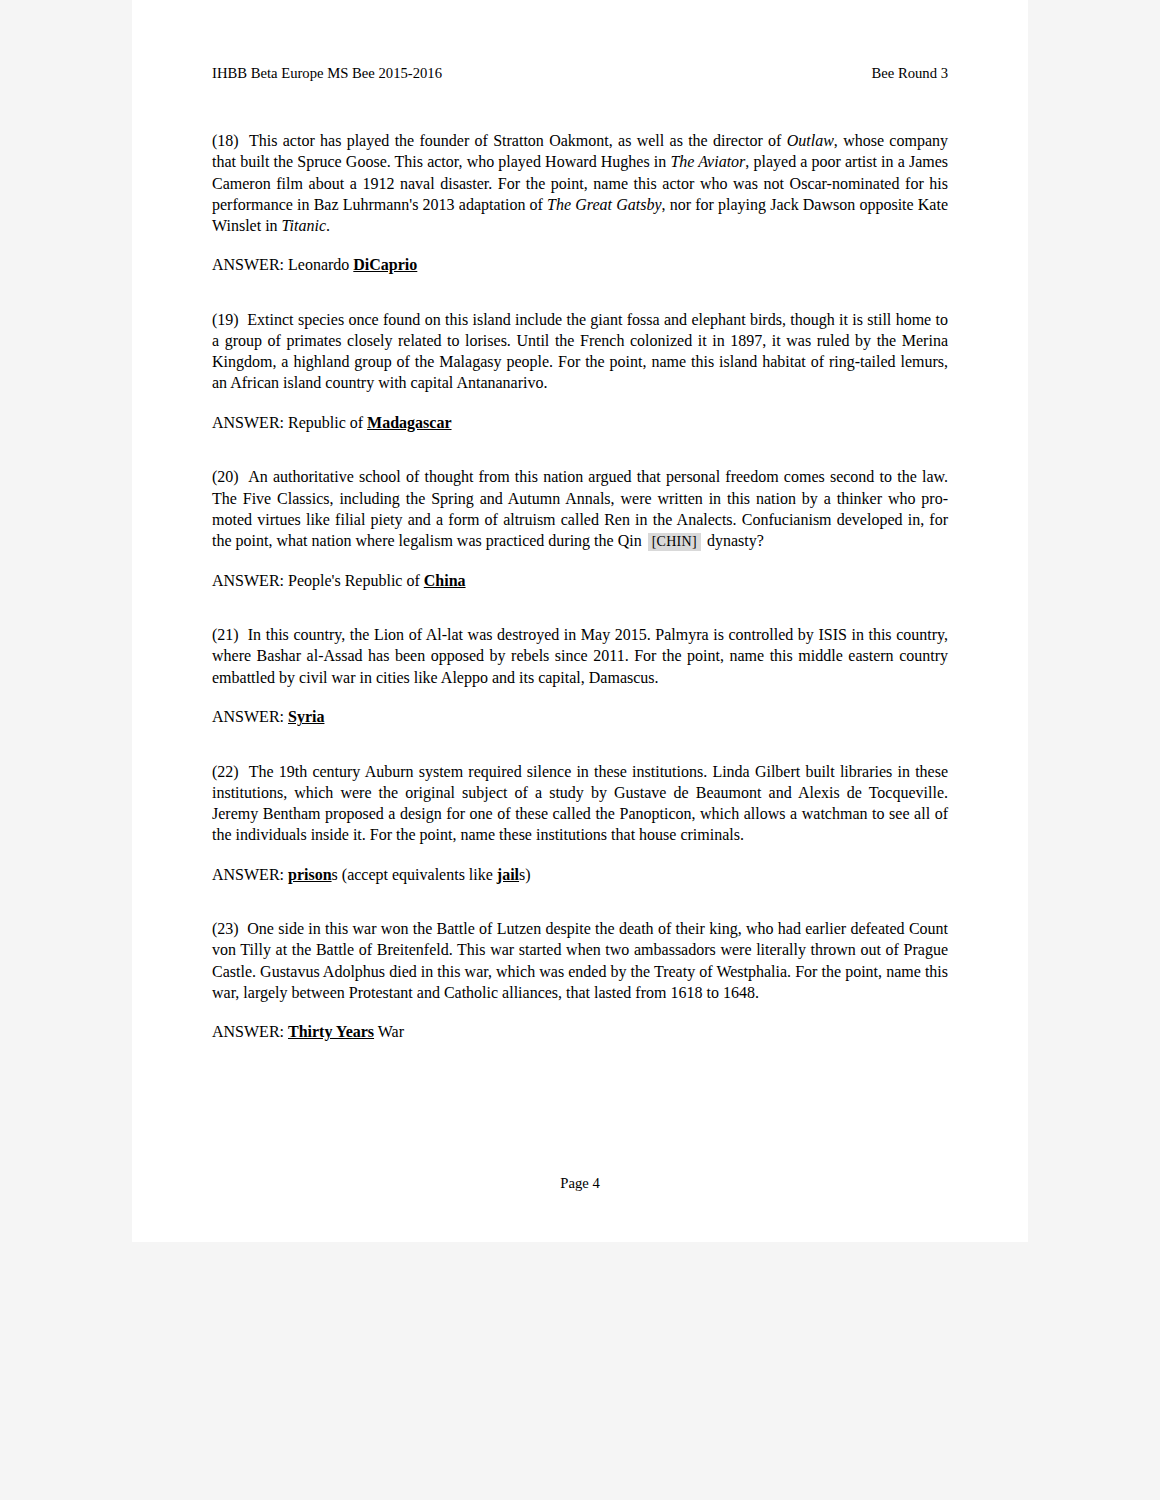IHBB Beta Europe MS Bee 2015-2016
Bee Round 3
(18) This actor has played the founder of Stratton Oakmont, as well as the director of Outlaw, whose company that built the Spruce Goose. This actor, who played Howard Hughes in The Aviator, played a poor artist in a James Cameron film about a 1912 naval disaster. For the point, name this actor who was not Oscar-nominated for his performance in Baz Luhrmann's 2013 adaptation of The Great Gatsby, nor for playing Jack Dawson opposite Kate Winslet in Titanic.
ANSWER: Leonardo DiCaprio
(19) Extinct species once found on this island include the giant fossa and elephant birds, though it is still home to a group of primates closely related to lorises. Until the French colonized it in 1897, it was ruled by the Merina Kingdom, a highland group of the Malagasy people. For the point, name this island habitat of ring-tailed lemurs, an African island country with capital Antananarivo.
ANSWER: Republic of Madagascar
(20) An authoritative school of thought from this nation argued that personal freedom comes second to the law. The Five Classics, including the Spring and Autumn Annals, were written in this nation by a thinker who promoted virtues like filial piety and a form of altruism called Ren in the Analects. Confucianism developed in, for the point, what nation where legalism was practiced during the Qin [CHIN] dynasty?
ANSWER: People's Republic of China
(21) In this country, the Lion of Al-lat was destroyed in May 2015. Palmyra is controlled by ISIS in this country, where Bashar al-Assad has been opposed by rebels since 2011. For the point, name this middle eastern country embattled by civil war in cities like Aleppo and its capital, Damascus.
ANSWER: Syria
(22) The 19th century Auburn system required silence in these institutions. Linda Gilbert built libraries in these institutions, which were the original subject of a study by Gustave de Beaumont and Alexis de Tocqueville. Jeremy Bentham proposed a design for one of these called the Panopticon, which allows a watchman to see all of the individuals inside it. For the point, name these institutions that house criminals.
ANSWER: prisons (accept equivalents like jails)
(23) One side in this war won the Battle of Lutzen despite the death of their king, who had earlier defeated Count von Tilly at the Battle of Breitenfeld. This war started when two ambassadors were literally thrown out of Prague Castle. Gustavus Adolphus died in this war, which was ended by the Treaty of Westphalia. For the point, name this war, largely between Protestant and Catholic alliances, that lasted from 1618 to 1648.
ANSWER: Thirty Years War
Page 4